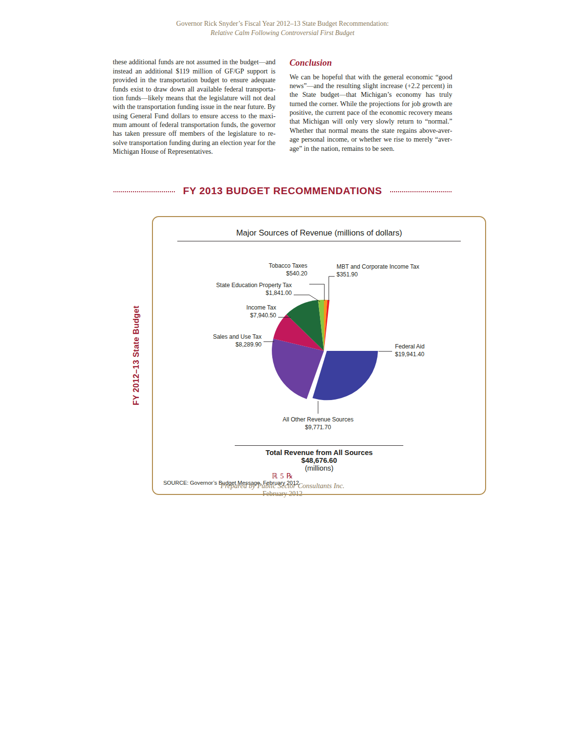Governor Rick Snyder’s Fiscal Year 2012–13 State Budget Recommendation:
Relative Calm Following Controversial First Budget
these additional funds are not assumed in the budget—and instead an additional $119 million of GF/GP support is provided in the transportation budget to ensure adequate funds exist to draw down all available federal transportation funds—likely means that the legislature will not deal with the transportation funding issue in the near future. By using General Fund dollars to ensure access to the maximum amount of federal transportation funds, the governor has taken pressure off members of the legislature to resolve transportation funding during an election year for the Michigan House of Representatives.
Conclusion
We can be hopeful that with the general economic “good news”—and the resulting slight increase (+2.2 percent) in the State budget—that Michigan’s economy has truly turned the corner. While the projections for job growth are positive, the current pace of the economic recovery means that Michigan will only very slowly return to “normal.” Whether that normal means the state regains above-average personal income, or whether we rise to merely “average” in the nation, remains to be seen.
FY 2013 BUDGET RECOMMENDATIONS
FY 2012–13 State Budget
Major Sources of Revenue (millions of dollars)
Tobacco Taxes $540.20 MBT and Corporate Income Tax $351.90 State Education Property Tax $1,841.00 Income Tax $7,940.50 Sales and Use Tax $8,289.90 Federal Aid $19,941.40 All Other Revenue Sources $9,771.70
Total Revenue from All Sources
$48,676.60
(millions)
SOURCE: Governor’s Budget Message, February 2012.
ℝ 5 ℞
Prepared by Public Sector Consultants Inc.
February 2012